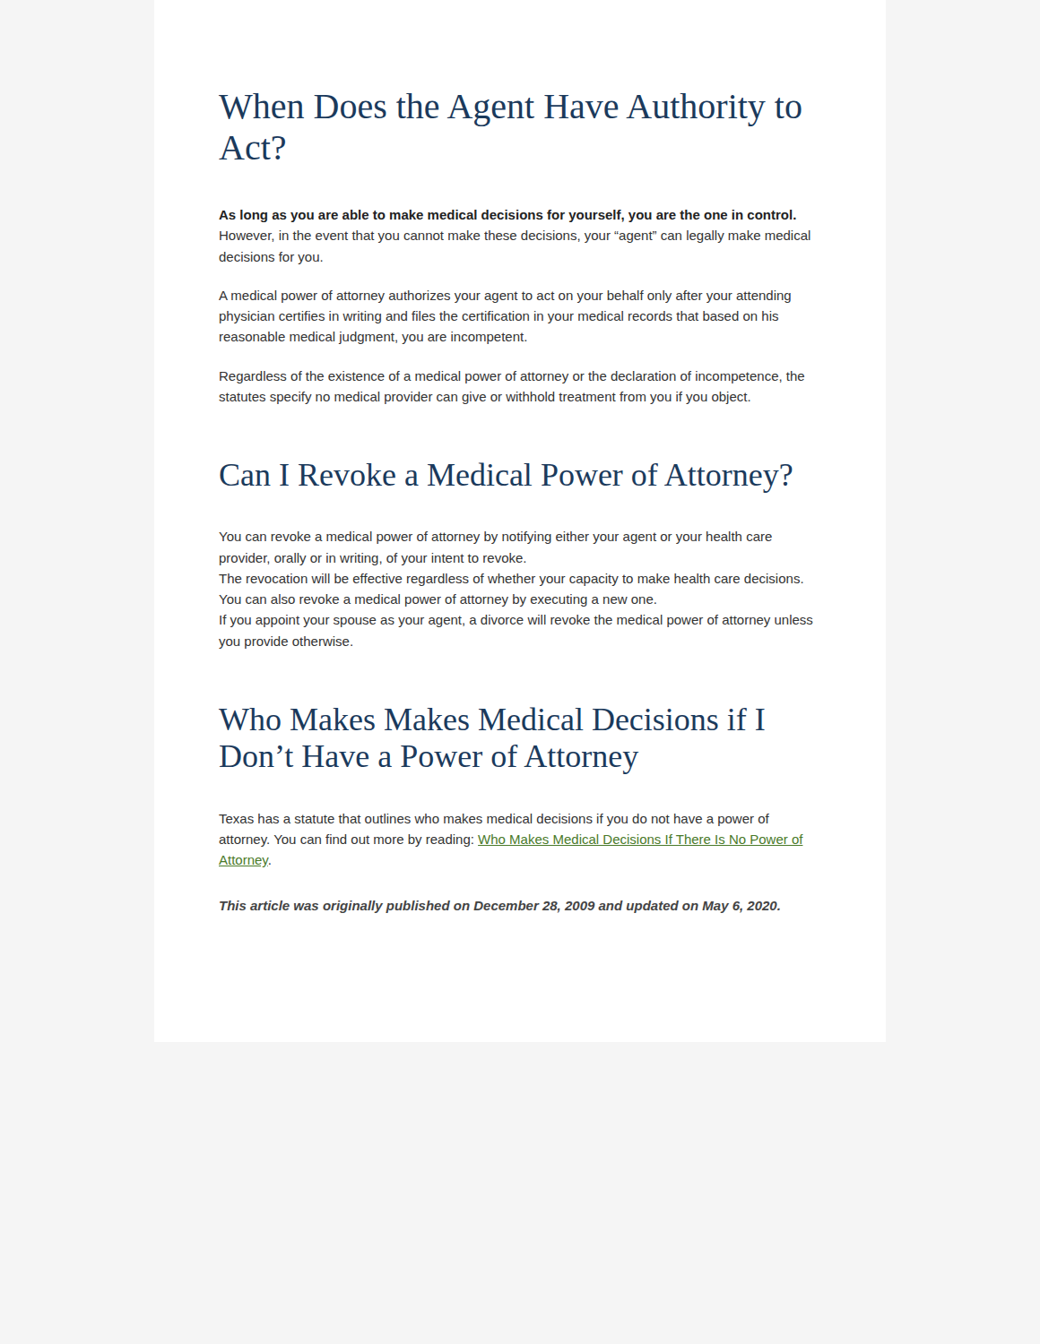When Does the Agent Have Authority to Act?
As long as you are able to make medical decisions for yourself, you are the one in control. However, in the event that you cannot make these decisions, your “agent” can legally make medical decisions for you.
A medical power of attorney authorizes your agent to act on your behalf only after your attending physician certifies in writing and files the certification in your medical records that based on his reasonable medical judgment, you are incompetent.
Regardless of the existence of a medical power of attorney or the declaration of incompetence, the statutes specify no medical provider can give or withhold treatment from you if you object.
Can I Revoke a Medical Power of Attorney?
You can revoke a medical power of attorney by notifying either your agent or your health care provider, orally or in writing, of your intent to revoke.
The revocation will be effective regardless of whether your capacity to make health care decisions. You can also revoke a medical power of attorney by executing a new one.
If you appoint your spouse as your agent, a divorce will revoke the medical power of attorney unless you provide otherwise.
Who Makes Makes Medical Decisions if I Don’t Have a Power of Attorney
Texas has a statute that outlines who makes medical decisions if you do not have a power of attorney. You can find out more by reading: Who Makes Medical Decisions If There Is No Power of Attorney.
This article was originally published on December 28, 2009 and updated on May 6, 2020.